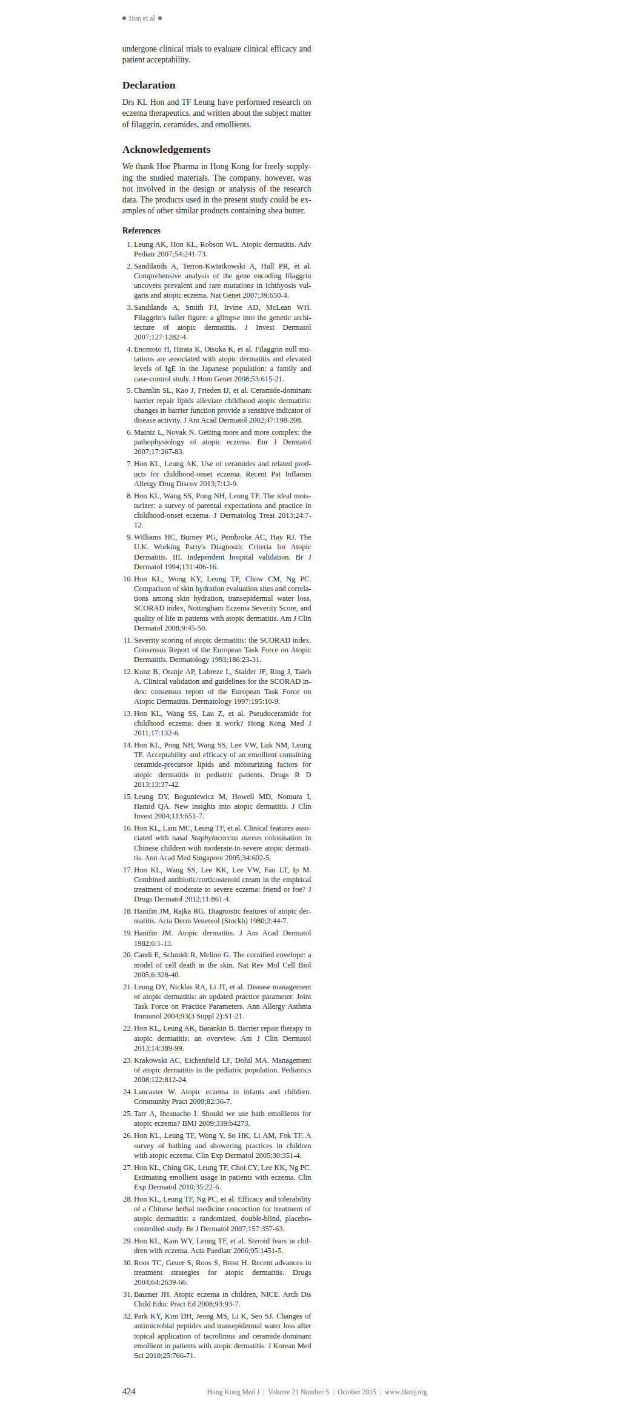Hon et al
undergone clinical trials to evaluate clinical efficacy and patient acceptability.
Declaration
Drs KL Hon and TF Leung have performed research on eczema therapeutics, and written about the subject matter of filaggrin, ceramides, and emollients.
Acknowledgements
We thank Hoe Pharma in Hong Kong for freely supplying the studied materials. The company, however, was not involved in the design or analysis of the research data. The products used in the present study could be examples of other similar products containing shea butter.
References
Leung AK, Hon KL, Robson WL. Atopic dermatitis. Adv Pediatr 2007;54:241-73.
Sandilands A, Terron-Kwiatkowski A, Hull PR, et al. Comprehensive analysis of the gene encoding filaggrin uncovers prevalent and rare mutations in ichthyosis vulgaris and atopic eczema. Nat Genet 2007;39:650-4.
Sandilands A, Smith FJ, Irvine AD, McLean WH. Filaggrin's fuller figure: a glimpse into the genetic architecture of atopic dermatitis. J Invest Dermatol 2007;127:1282-4.
Enomoto H, Hirata K, Otsuka K, et al. Filaggrin null mutations are associated with atopic dermatitis and elevated levels of IgE in the Japanese population: a family and case-control study. J Hum Genet 2008;53:615-21.
Chamlin SL, Kao J, Frieden IJ, et al. Ceramide-dominant barrier repair lipids alleviate childhood atopic dermatitis: changes in barrier function provide a sensitive indicator of disease activity. J Am Acad Dermatol 2002;47:198-208.
Maintz L, Novak N. Getting more and more complex: the pathophysiology of atopic eczema. Eur J Dermatol 2007;17:267-83.
Hon KL, Leung AK. Use of ceramides and related products for childhood-onset eczema. Recent Pat Inflamm Allergy Drug Discov 2013;7:12-9.
Hon KL, Wang SS, Pong NH, Leung TF. The ideal moisturizer: a survey of parental expectations and practice in childhood-onset eczema. J Dermatolog Treat 2013;24:7-12.
Williams HC, Burney PG, Pembroke AC, Hay RJ. The U.K. Working Party's Diagnostic Criteria for Atopic Dermatitis. III. Independent hospital validation. Br J Dermatol 1994;131:406-16.
Hon KL, Wong KY, Leung TF, Chow CM, Ng PC. Comparison of skin hydration evaluation sites and correlations among skin hydration, transepidermal water loss, SCORAD index, Nottingham Eczema Severity Score, and quality of life in patients with atopic dermatitis. Am J Clin Dermatol 2008;9:45-50.
Severity scoring of atopic dermatitis: the SCORAD index. Consensus Report of the European Task Force on Atopic Dermatitis. Dermatology 1993;186:23-31.
Kunz B, Oranje AP, Labreze L, Stalder JF, Ring J, Taieb A. Clinical validation and guidelines for the SCORAD index: consensus report of the European Task Force on Atopic Dermatitis. Dermatology 1997;195:10-9.
Hon KL, Wang SS, Lau Z, et al. Pseudoceramide for childhood eczema: does it work? Hong Kong Med J 2011;17:132-6.
Hon KL, Pong NH, Wang SS, Lee VW, Luk NM, Leung TF. Acceptability and efficacy of an emollient containing ceramide-precursor lipids and moisturizing factors for atopic dermatitis in pediatric patients. Drugs R D 2013;13:37-42.
Leung DY, Boguniewicz M, Howell MD, Nomura I, Hamid QA. New insights into atopic dermatitis. J Clin Invest 2004;113:651-7.
Hon KL, Lam MC, Leung TF, et al. Clinical features associated with nasal Staphylococcus aureus colonisation in Chinese children with moderate-to-severe atopic dermatitis. Ann Acad Med Singapore 2005;34:602-5.
Hon KL, Wang SS, Lee KK, Lee VW, Fan LT, Ip M. Combined antibiotic/corticosteroid cream in the empirical treatment of moderate to severe eczema: friend or foe? J Drugs Dermatol 2012;11:861-4.
Hanifin JM, Rajka RG. Diagnostic features of atopic dermatitis. Acta Derm Venereol (Stockh) 1980;2:44-7.
Hanifin JM. Atopic dermatitis. J Am Acad Dermatol 1982;6:1-13.
Candi E, Schmidt R, Melino G. The cornified envelope: a model of cell death in the skin. Nat Rev Mol Cell Biol 2005;6:328-40.
Leung DY, Nicklas RA, Li JT, et al. Disease management of atopic dermatitis: an updated practice parameter. Joint Task Force on Practice Parameters. Ann Allergy Asthma Immunol 2004;93(3 Suppl 2):S1-21.
Hon KL, Leung AK, Barankin B. Barrier repair therapy in atopic dermatitis: an overview. Am J Clin Dermatol 2013;14:389-99.
Krakowski AC, Eichenfield LF, Dohil MA. Management of atopic dermatitis in the pediatric population. Pediatrics 2008;122:812-24.
Lancaster W. Atopic eczema in infants and children. Community Pract 2009;82:36-7.
Tarr A, Iheanacho I. Should we use bath emollients for atopic eczema? BMJ 2009;339:b4273.
Hon KL, Leung TF, Wong Y, So HK, Li AM, Fok TF. A survey of bathing and showering practices in children with atopic eczema. Clin Exp Dermatol 2005;30:351-4.
Hon KL, Ching GK, Leung TF, Choi CY, Lee KK, Ng PC. Estimating emollient usage in patients with eczema. Clin Exp Dermatol 2010;35:22-6.
Hon KL, Leung TF, Ng PC, et al. Efficacy and tolerability of a Chinese herbal medicine concoction for treatment of atopic dermatitis: a randomized, double-blind, placebo-controlled study. Br J Dermatol 2007;157:357-63.
Hon KL, Kam WY, Leung TF, et al. Steroid fears in children with eczema. Acta Paediatr 2006;95:1451-5.
Roos TC, Geuer S, Roos S, Brost H. Recent advances in treatment strategies for atopic dermatitis. Drugs 2004;64:2639-66.
Baumer JH. Atopic eczema in children, NICE. Arch Dis Child Educ Pract Ed 2008;93:93-7.
Park KY, Kim DH, Jeong MS, Li K, Seo SJ. Changes of antimicrobial peptides and transepidermal water loss after topical application of tacrolimus and ceramide-dominant emollient in patients with atopic dermatitis. J Korean Med Sci 2010;25:766-71.
424
Hong Kong Med J|Volume 21 Number 5|October 2015|www.hkmj.org